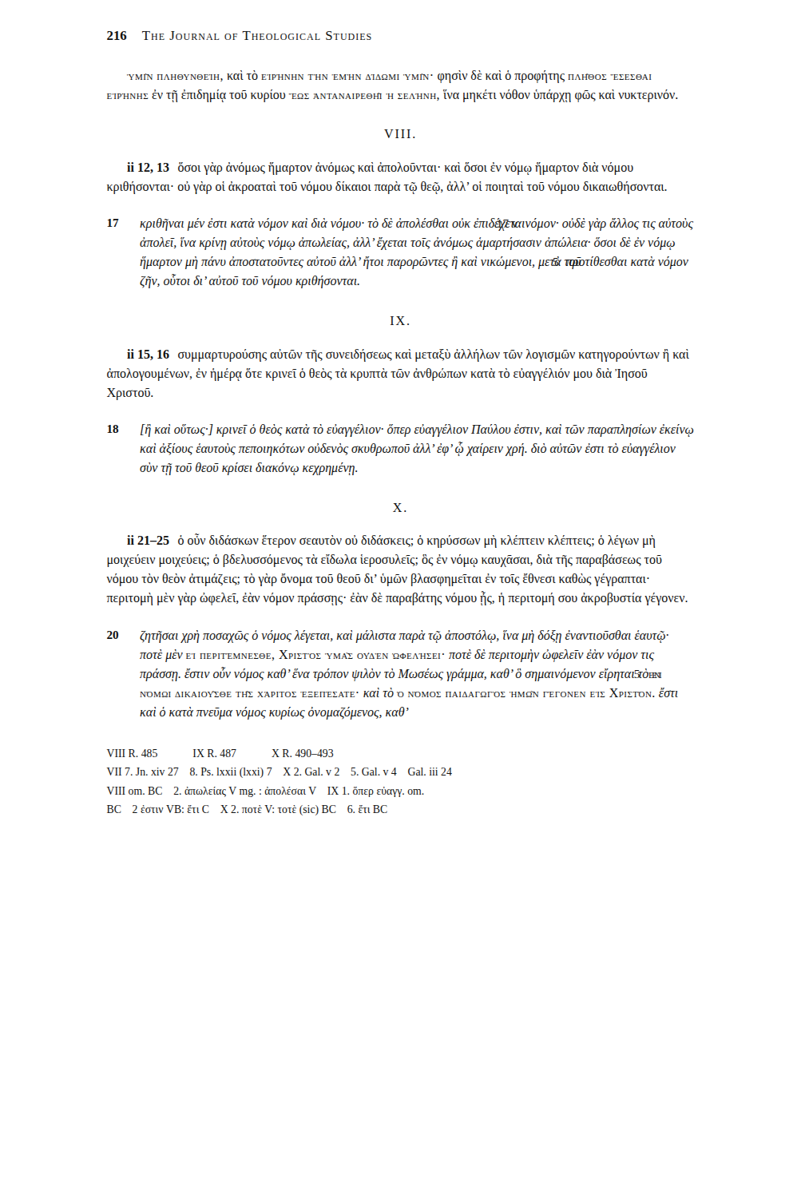216 The Journal of Theological Studies
ὑμῖν πληθυνθείη, καὶ τὸ εἰρήνην τὴν ἐμὴν δίδωμι ὑμῖν· φησὶν δὲ καὶ ὁ προφήτης πλῆθος ἔσεσθαι εἰρήνης ἐν τῇ ἐπιδημίᾳ τοῦ κυρίου ἕως ἀνταναιρεθῇ ἡ σελήνη, ἵνα μηκέτι νόθον ὑπάρχῃ φῶς καὶ νυκτερινόν.
VIII.
ii 12, 13 ὅσοι γὰρ ἀνόμως ἥμαρτον ἀνόμως καὶ ἀπολοῦνται· καὶ ὅσοι ἐν νόμῳ ἥμαρτον διὰ νόμου κριθήσονται· οὐ γὰρ οἱ ἀκροαταὶ τοῦ νόμου δίκαιοι παρὰ τῷ θεῷ, ἀλλ’ οἱ ποιηταὶ τοῦ νόμου δικαιωθήσονται.
17 κριθῆναι μέν ἐστι κατὰ νόμον καὶ διὰ νόμου· τὸ δὲ ἀπολέσθαι οὐκ ἐπιδέχεται 17 vνόμον· οὐδὲ γὰρ ἄλλος τις αὐτοὺς ἀπολεῖ, ἵνα κρίνῃ αὐτοὺς νόμῳ ἀπωλείας, ἀλλ’ ἔχεται τοῖς ἀνόμως ἁμαρτήσασιν ἀπώλεια· ὅσοι δὲ ἐν νόμῳ ἥμαρτον μὴ πάνυ ἀποστατοῦντες αὐτοῦ ἀλλ’ ἤτοι παρορῶντες ἢ καὶ νικώμενοι, μετὰ τοῦ 5προτίθεσθαι κατὰ νόμον ζῆν, οὗτοι δι’ αὐτοῦ τοῦ νόμου κριθήσονται.
IX.
ii 15, 16 συμμαρτυρούσης αὐτῶν τῆς συνειδήσεως καὶ μεταξὺ ἀλλήλων τῶν λογισμῶν κατηγορούντων ἢ καὶ ἀπολογουμένων, ἐν ἡμέρᾳ ὅτε κρινεῖ ὁ θεὸς τὰ κρυπτὰ τῶν ἀνθρώπων κατὰ τὸ εὐαγγέλιόν μου διὰ Ἰησοῦ Χριστοῦ.
18 [ἢ καὶ οὕτως·] κρινεῖ ὁ θεὸς κατὰ τὸ εὐαγγέλιον· ὅπερ εὐαγγέλιον Παύλου ἐστιν, καὶ τῶν παραπλησίων ἐκείνῳ καὶ ἀξίους ἑαυτοὺς πεποιηκότων οὐδενὸς σκυθρωποῦ ἀλλ’ ἐφ’ ᾧ χαίρειν χρή. διὸ αὐτῶν ἐστι τὸ εὐαγγέλιον σὺν τῇ τοῦ θεοῦ κρίσει διακόνῳ κεχρημένῃ.
X.
ii 21–25 ὁ οὖν διδάσκων ἕτερον σεαυτὸν οὐ διδάσκεις; ὁ κηρύσσων μὴ κλέπτειν κλέπτεις; ὁ λέγων μὴ μοιχεύειν μοιχεύεις; ὁ βδελυσσόμενος τὰ εἴδωλα ἱεροσυλεῖς; ὃς ἐν νόμῳ καυχᾶσαι, διὰ τῆς παραβάσεως τοῦ νόμου τὸν θεὸν ἀτιμάζεις; τὸ γὰρ ὄνομα τοῦ θεοῦ δι’ ὑμῶν βλασφημεῖται ἐν τοῖς ἔθνεσι καθὼς γέγραπται· περιτομὴ μὲν γὰρ ὠφελεῖ, ἐὰν νόμον πράσσῃς· ἐὰν δὲ παραβάτης νόμου ᾖς, ἡ περιτομή σου ἀκροβυστία γέγονεν.
20 ζητῆσαι χρὴ ποσαχῶς ὁ νόμος λέγεται, καὶ μάλιστα παρὰ τῷ ἀποστόλῳ, ἵνα μὴ δόξῃ ἐναντιοῦσθαι ἑαυτῷ· ποτὲ μὲν εἰ περιτέμνεσθε, Χριστὸς ὑμᾶς οὐδὲν ὠφελήσει· ποτὲ δὲ περιτομὴν ὠφελεῖν ἐὰν νόμον τις πράσσῃ. ἔστιν οὖν νόμος καθ’ ἕνα τρόπον ψιλὸν τὸ Μωσέως γράμμα, καθ’ ὃ σημαινόμενον εἴρηται τὸ εἰ 5 ἐν νόμῳ δικαιοῦσθε τῆς χάριτος ἐξεπέσατε· καὶ τὸ ὁ νόμος παιδαγωγὸς ἡμῶν γέγονεν εἰς Χριστόν. ἔστι καὶ ὁ κατὰ πνεῦμα νόμος κυρίως ὀνομαζόμενος, καθ’
VIII R. 485 IX R. 487 X R. 490–493
VII 7. Jn. xiv 27 8. Ps. lxxii (lxxi) 7 X 2. Gal. v 2 5. Gal. v 4 Gal. iii 24
VIII om. BC 2. ἀπωλείας V mg. : ἀπολέσαι V IX 1. ὅπερ εὐαγγ. om.
BC 2 ἐστιν VB: ἔτι C X 2. ποτὲ V: τοτὲ (sic) BC 6. ἔτι BC